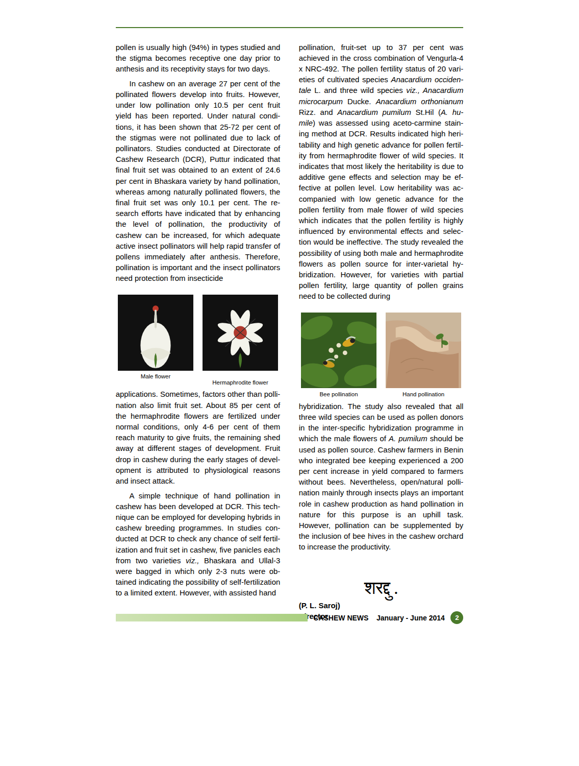pollen is usually high (94%) in types studied and the stigma becomes receptive one day prior to anthesis and its receptivity stays for two days.
In cashew on an average 27 per cent of the pollinated flowers develop into fruits. However, under low pollination only 10.5 per cent fruit yield has been reported. Under natural conditions, it has been shown that 25-72 per cent of the stigmas were not pollinated due to lack of pollinators. Studies conducted at Directorate of Cashew Research (DCR), Puttur indicated that final fruit set was obtained to an extent of 24.6 per cent in Bhaskara variety by hand pollination, whereas among naturally pollinated flowers, the final fruit set was only 10.1 per cent. The research efforts have indicated that by enhancing the level of pollination, the productivity of cashew can be increased, for which adequate active insect pollinators will help rapid transfer of pollens immediately after anthesis. Therefore, pollination is important and the insect pollinators need protection from insecticide
Male flower
Hermaphrodite flower
applications. Sometimes, factors other than pollination also limit fruit set. About 85 per cent of the hermaphrodite flowers are fertilized under normal conditions, only 4-6 per cent of them reach maturity to give fruits, the remaining shed away at different stages of development. Fruit drop in cashew during the early stages of development is attributed to physiological reasons and insect attack.
A simple technique of hand pollination in cashew has been developed at DCR. This technique can be employed for developing hybrids in cashew breeding programmes. In studies conducted at DCR to check any chance of self fertilization and fruit set in cashew, five panicles each from two varieties viz., Bhaskara and Ullal-3 were bagged in which only 2-3 nuts were obtained indicating the possibility of self-fertilization to a limited extent. However, with assisted hand
pollination, fruit-set up to 37 per cent was achieved in the cross combination of Vengurla-4 x NRC-492. The pollen fertility status of 20 varieties of cultivated species Anacardium occidentale L. and three wild species viz., Anacardium microcarpum Ducke. Anacardium orthonianum Rizz. and Anacardium pumilum St.Hil (A. humile) was assessed using aceto-carmine staining method at DCR. Results indicated high heritability and high genetic advance for pollen fertility from hermaphrodite flower of wild species. It indicates that most likely the heritability is due to additive gene effects and selection may be effective at pollen level. Low heritability was accompanied with low genetic advance for the pollen fertility from male flower of wild species which indicates that the pollen fertility is highly influenced by environmental effects and selection would be ineffective. The study revealed the possibility of using both male and hermaphrodite flowers as pollen source for inter-varietal hybridization. However, for varieties with partial pollen fertility, large quantity of pollen grains need to be collected during
Bee pollination
Hand pollination
hybridization. The study also revealed that all three wild species can be used as pollen donors in the inter-specific hybridization programme in which the male flowers of A. pumilum should be used as pollen source. Cashew farmers in Benin who integrated bee keeping experienced a 200 per cent increase in yield compared to farmers without bees. Nevertheless, open/natural pollination mainly through insects plays an important role in cashew production as hand pollination in nature for this purpose is an uphill task. However, pollination can be supplemented by the inclusion of bee hives in the cashew orchard to increase the productivity.
शरद्दु .
(P. L. Saroj)
Director
CASHEW NEWS January - June 2014
2